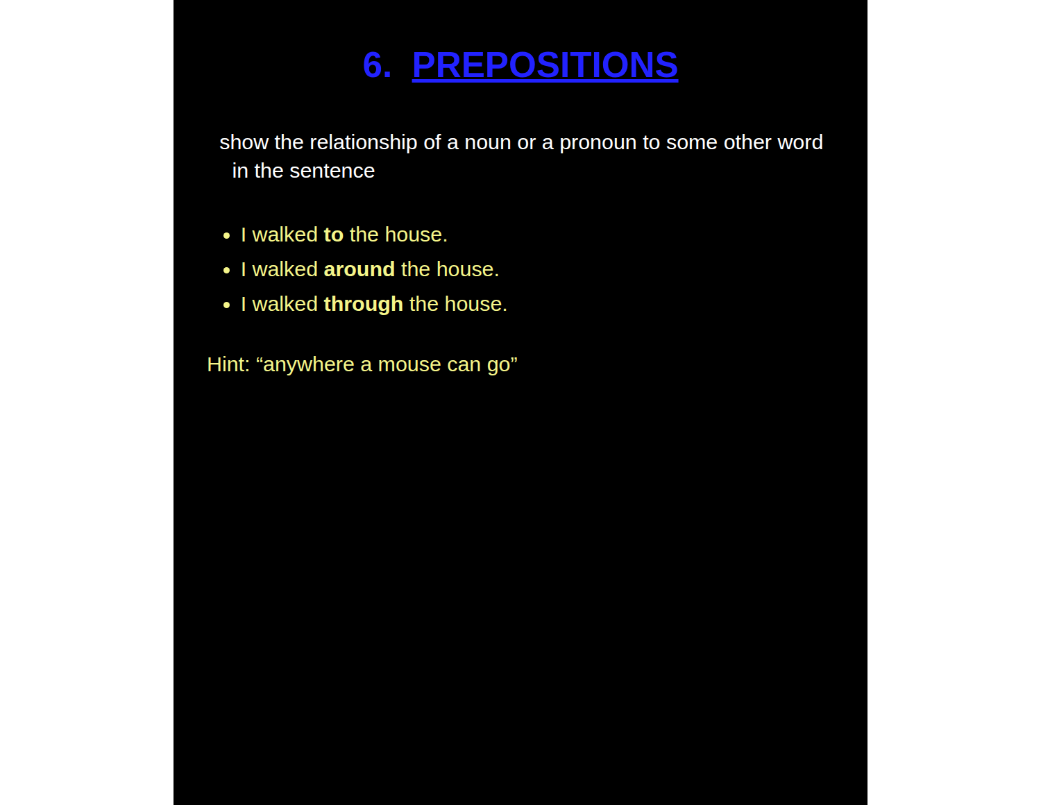6. PREPOSITIONS
show the relationship of a noun or a pronoun to some other word in the sentence
I walked to the house.
I walked around the house.
I walked through the house.
Hint: “anywhere a mouse can go”